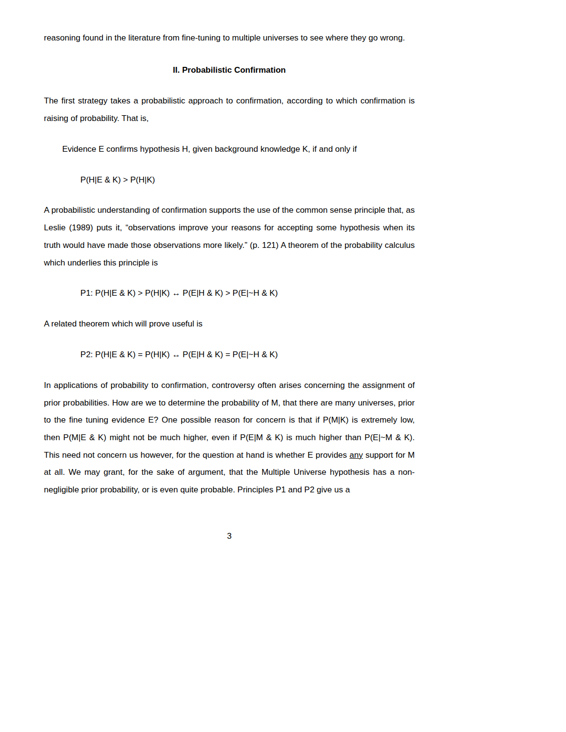reasoning found in the literature from fine-tuning to multiple universes to see where they go wrong.
II. Probabilistic Confirmation
The first strategy takes a probabilistic approach to confirmation, according to which confirmation is raising of probability. That is,
Evidence E confirms hypothesis H, given background knowledge K, if and only if
P(H|E & K) > P(H|K)
A probabilistic understanding of confirmation supports the use of the common sense principle that, as Leslie (1989) puts it, “observations improve your reasons for accepting some hypothesis when its truth would have made those observations more likely.” (p. 121) A theorem of the probability calculus which underlies this principle is
P1: P(H|E & K) > P(H|K) ↔ P(E|H & K) > P(E|~H & K)
A related theorem which will prove useful is
P2: P(H|E & K) = P(H|K) ↔ P(E|H & K) = P(E|~H & K)
In applications of probability to confirmation, controversy often arises concerning the assignment of prior probabilities. How are we to determine the probability of M, that there are many universes, prior to the fine tuning evidence E? One possible reason for concern is that if P(M|K) is extremely low, then P(M|E & K) might not be much higher, even if P(E|M & K) is much higher than P(E|~M & K). This need not concern us however, for the question at hand is whether E provides any support for M at all. We may grant, for the sake of argument, that the Multiple Universe hypothesis has a non-negligible prior probability, or is even quite probable. Principles P1 and P2 give us a
3